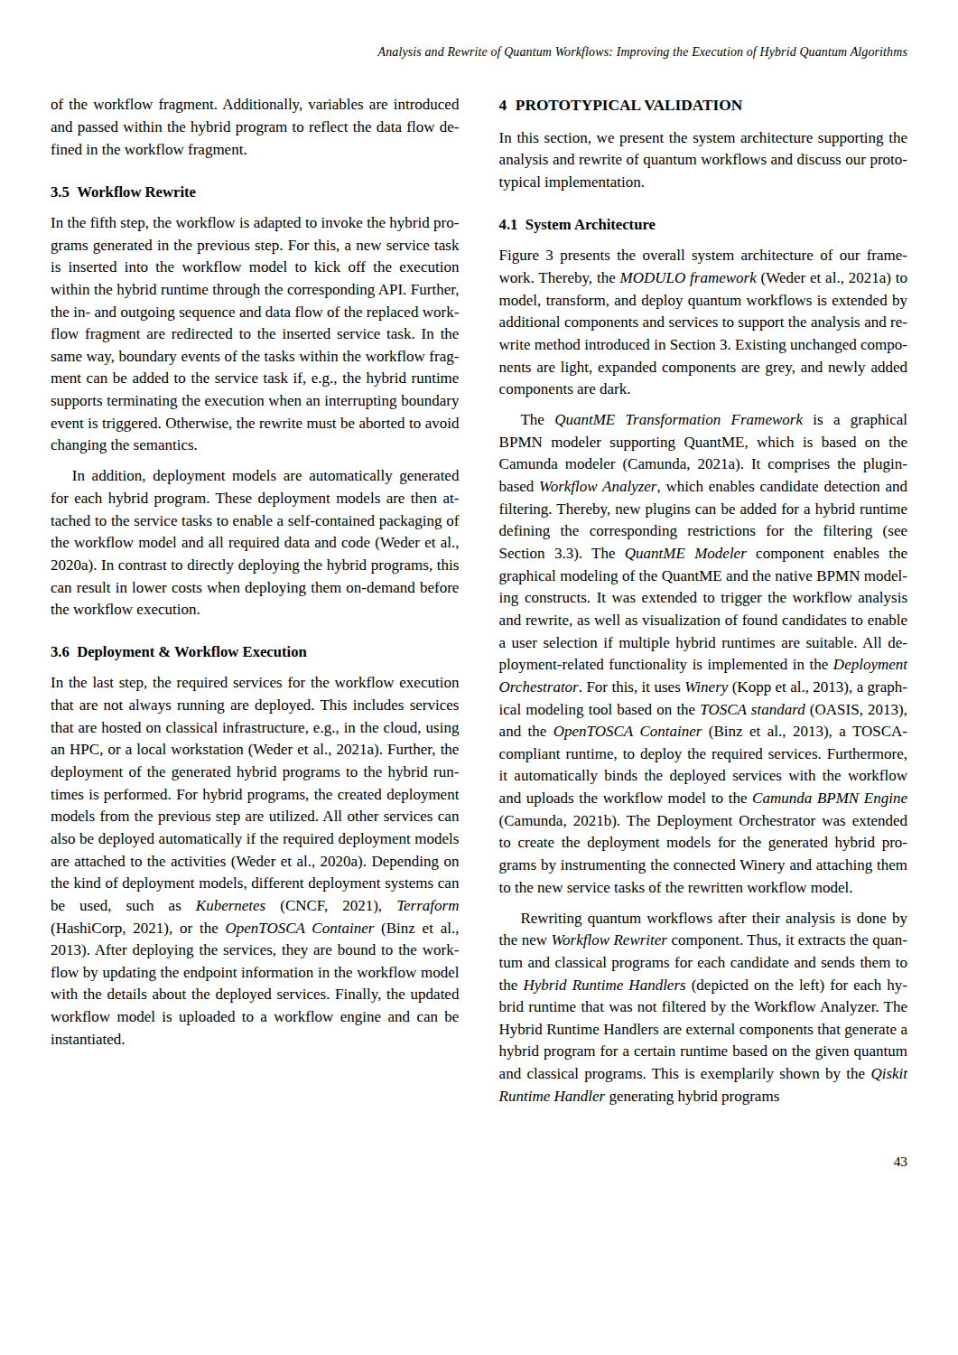Analysis and Rewrite of Quantum Workflows: Improving the Execution of Hybrid Quantum Algorithms
of the workflow fragment. Additionally, variables are introduced and passed within the hybrid program to reflect the data flow defined in the workflow fragment.
3.5 Workflow Rewrite
In the fifth step, the workflow is adapted to invoke the hybrid programs generated in the previous step. For this, a new service task is inserted into the workflow model to kick off the execution within the hybrid runtime through the corresponding API. Further, the in- and outgoing sequence and data flow of the replaced workflow fragment are redirected to the inserted service task. In the same way, boundary events of the tasks within the workflow fragment can be added to the service task if, e.g., the hybrid runtime supports terminating the execution when an interrupting boundary event is triggered. Otherwise, the rewrite must be aborted to avoid changing the semantics.
In addition, deployment models are automatically generated for each hybrid program. These deployment models are then attached to the service tasks to enable a self-contained packaging of the workflow model and all required data and code (Weder et al., 2020a). In contrast to directly deploying the hybrid programs, this can result in lower costs when deploying them on-demand before the workflow execution.
3.6 Deployment & Workflow Execution
In the last step, the required services for the workflow execution that are not always running are deployed. This includes services that are hosted on classical infrastructure, e.g., in the cloud, using an HPC, or a local workstation (Weder et al., 2021a). Further, the deployment of the generated hybrid programs to the hybrid runtimes is performed. For hybrid programs, the created deployment models from the previous step are utilized. All other services can also be deployed automatically if the required deployment models are attached to the activities (Weder et al., 2020a). Depending on the kind of deployment models, different deployment systems can be used, such as Kubernetes (CNCF, 2021), Terraform (HashiCorp, 2021), or the OpenTOSCA Container (Binz et al., 2013). After deploying the services, they are bound to the workflow by updating the endpoint information in the workflow model with the details about the deployed services. Finally, the updated workflow model is uploaded to a workflow engine and can be instantiated.
4 PROTOTYPICAL VALIDATION
In this section, we present the system architecture supporting the analysis and rewrite of quantum workflows and discuss our prototypical implementation.
4.1 System Architecture
Figure 3 presents the overall system architecture of our framework. Thereby, the MODULO framework (Weder et al., 2021a) to model, transform, and deploy quantum workflows is extended by additional components and services to support the analysis and rewrite method introduced in Section 3. Existing unchanged components are light, expanded components are grey, and newly added components are dark.
The QuantME Transformation Framework is a graphical BPMN modeler supporting QuantME, which is based on the Camunda modeler (Camunda, 2021a). It comprises the plugin-based Workflow Analyzer, which enables candidate detection and filtering. Thereby, new plugins can be added for a hybrid runtime defining the corresponding restrictions for the filtering (see Section 3.3). The QuantME Modeler component enables the graphical modeling of the QuantME and the native BPMN modeling constructs. It was extended to trigger the workflow analysis and rewrite, as well as visualization of found candidates to enable a user selection if multiple hybrid runtimes are suitable. All deployment-related functionality is implemented in the Deployment Orchestrator. For this, it uses Winery (Kopp et al., 2013), a graphical modeling tool based on the TOSCA standard (OASIS, 2013), and the OpenTOSCA Container (Binz et al., 2013), a TOSCA-compliant runtime, to deploy the required services. Furthermore, it automatically binds the deployed services with the workflow and uploads the workflow model to the Camunda BPMN Engine (Camunda, 2021b). The Deployment Orchestrator was extended to create the deployment models for the generated hybrid programs by instrumenting the connected Winery and attaching them to the new service tasks of the rewritten workflow model.
Rewriting quantum workflows after their analysis is done by the new Workflow Rewriter component. Thus, it extracts the quantum and classical programs for each candidate and sends them to the Hybrid Runtime Handlers (depicted on the left) for each hybrid runtime that was not filtered by the Workflow Analyzer. The Hybrid Runtime Handlers are external components that generate a hybrid program for a certain runtime based on the given quantum and classical programs. This is exemplarily shown by the Qiskit Runtime Handler generating hybrid programs
43